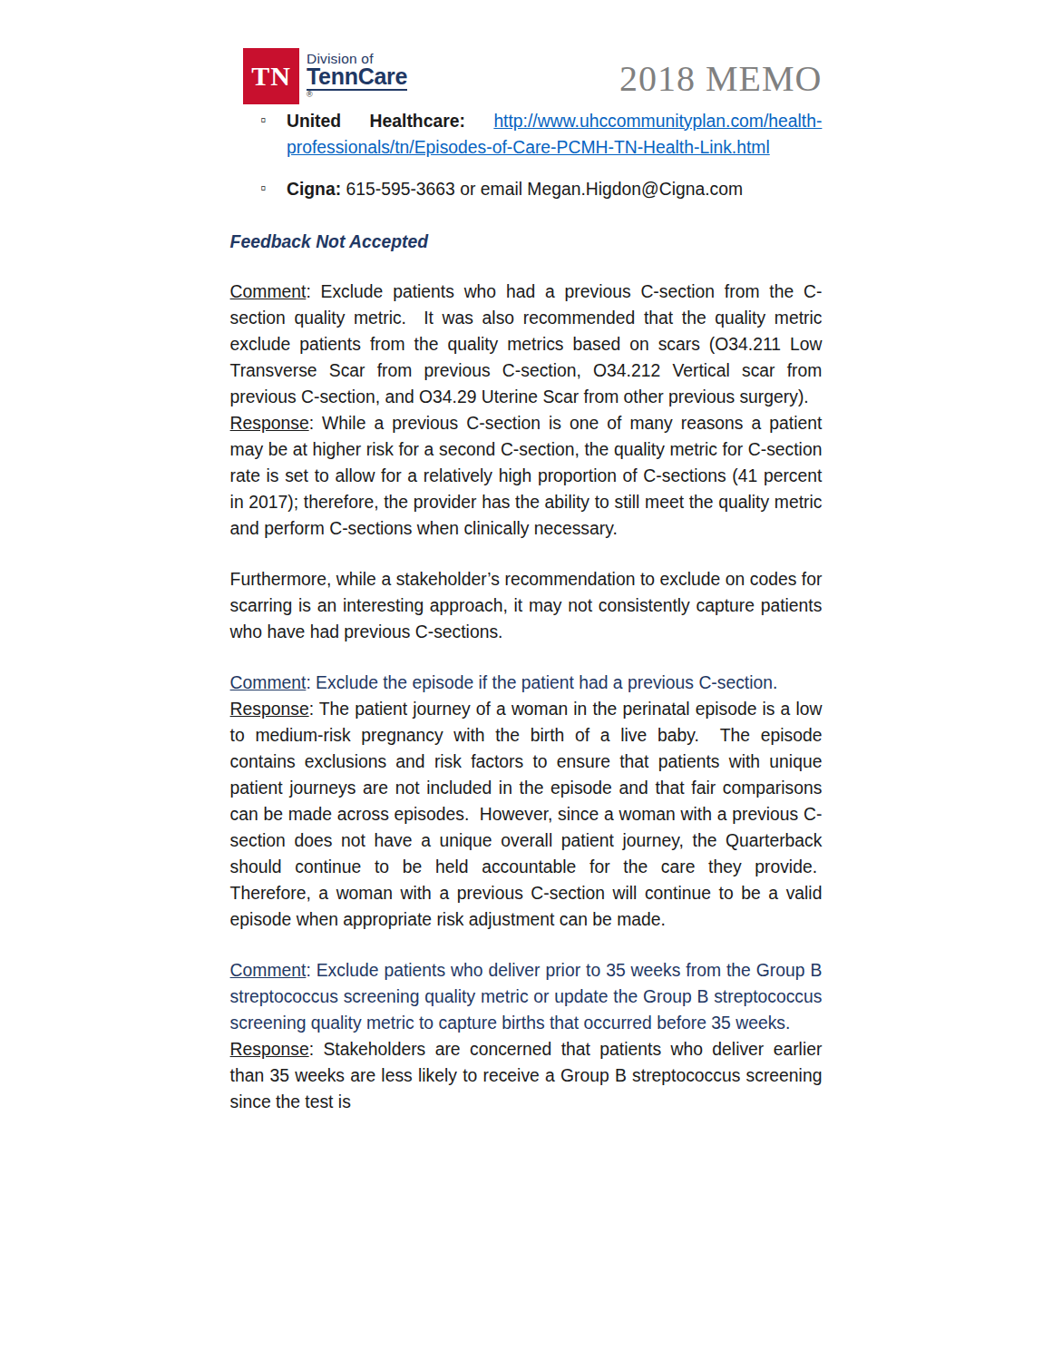TN
Division of
TennCare
®
2018 MEMO
United Healthcare: http://www.uhccommunityplan.com/health-
professionals/tn/Episodes-of-Care-PCMH-TN-Health-Link.html
Cigna: 615-595-3663 or email Megan.Higdon@Cigna.com
Feedback Not Accepted
Comment: Exclude patients who had a previous C-section from the C-section quality metric. It was also recommended that the quality metric exclude patients from the quality metrics based on scars (O34.211 Low Transverse Scar from previous C-section, O34.212 Vertical scar from previous C-section, and O34.29 Uterine Scar from other previous surgery).
Response: While a previous C-section is one of many reasons a patient may be at higher risk for a second C-section, the quality metric for C-section rate is set to allow for a relatively high proportion of C-sections (41 percent in 2017); therefore, the provider has the ability to still meet the quality metric and perform C-sections when clinically necessary.
Furthermore, while a stakeholder’s recommendation to exclude on codes for scarring is an interesting approach, it may not consistently capture patients who have had previous C-sections.
Comment: Exclude the episode if the patient had a previous C-section.
Response: The patient journey of a woman in the perinatal episode is a low to medium-risk pregnancy with the birth of a live baby. The episode contains exclusions and risk factors to ensure that patients with unique patient journeys are not included in the episode and that fair comparisons can be made across episodes. However, since a woman with a previous C-section does not have a unique overall patient journey, the Quarterback should continue to be held accountable for the care they provide. Therefore, a woman with a previous C-section will continue to be a valid episode when appropriate risk adjustment can be made.
Comment: Exclude patients who deliver prior to 35 weeks from the Group B streptococcus screening quality metric or update the Group B streptococcus screening quality metric to capture births that occurred before 35 weeks.
Response: Stakeholders are concerned that patients who deliver earlier than 35 weeks are less likely to receive a Group B streptococcus screening since the test is